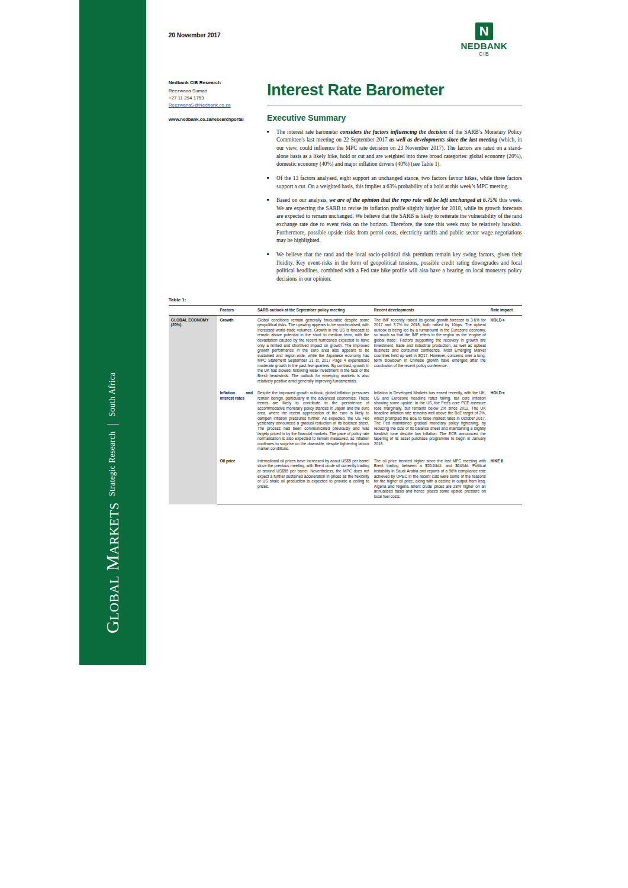GLOBAL MARKETS Strategic Research South Africa
N
NEDBANK
CIB
20 November 2017
Nedbank CIB Research
Reezwana Sumad
+27 11 294 1753
ReezwanaS@Nedbank.co.za
www.nedbank.co.za/researchportal
Interest Rate Barometer
Executive Summary
The interest rate barometer considers the factors influencing the decision of the SARB’s Monetary Policy Committee’s last meeting on 22 September 2017 as well as developments since the last meeting (which, in our view, could influence the MPC rate decision on 23 November 2017). The factors are rated on a stand-alone basis as a likely hike, hold or cut and are weighted into three broad categories: global economy (20%), domestic economy (40%) and major inflation drivers (40%) (see Table 1).
Of the 13 factors analysed, eight support an unchanged stance, two factors favour hikes, while three factors support a cut. On a weighted basis, this implies a 63% probability of a hold at this week’s MPC meeting.
Based on our analysis, we are of the opinion that the repo rate will be left unchanged at 6.75% this week. We are expecting the SARB to revise its inflation profile slightly higher for 2018, while its growth forecasts are expected to remain unchanged. We believe that the SARB is likely to reiterate the vulnerability of the rand exchange rate due to event risks on the horizon. Therefore, the tone this week may be relatively hawkish. Furthermore, possible upside risks from petrol costs, electricity tariffs and public sector wage negotiations may be highlighted.
We believe that the rand and the local socio-political risk premium remain key swing factors, given their fluidity. Key event-risks in the form of geopolitical tensions, possible credit rating downgrades and local political headlines, combined with a Fed rate hike profile will also have a bearing on local monetary policy decisions in our opinion.
Table 1:
| | Factors | SARB outlook at the September policy meeting | Recent developments | Rate impact |
| --- | --- | --- | --- | --- |
| GLOBAL ECONOMY (20%) | Growth | Global conditions remain generally favourable despite some geopolitical risks. The upswing appears to be synchronised, with increased world trade volumes. Growth in the US is forecast to remain above potential in the short to medium term, with the devastation caused by the recent hurricanes expected to have only a limited and shortlived impact on growth. The improved growth performance in the euro area also appears to be sustained and region-wide, while the Japanese economy has MPC Statement September 21 st, 2017 Page 4 experienced moderate growth in the past few quarters. By contrast, growth in the UK has slowed, following weak investment in the face of the Brexit headwinds. The outlook for emerging markets is also relatively positive amid generally improving fundamentals. | The IMF recently raised its global growth forecast to 3.6% for 2017 and 3.7% for 2018, both raised by 10bps. The upbeat outlook is being led by a turnaround in the Eurozone economy, so much so that the IMF refers to the region as the ‘engine of global trade’. Factors supporting the recovery in growth are investment, trade and industrial production, as well as upbeat business and consumer confidence. Most Emerging Market countries held up well in 3Q17. However, concerns over a long-term slowdown in Chinese growth have emerged after the conclusion of the recent policy conference. | HOLD ➔ |
| Inflation and interest rates | Despite the improved growth outlook, global inflation pressures remain benign, particularly in the advanced economies. These trends are likely to contribute to the persistence of accommodative monetary policy stances in Japan and the euro area, where the recent appreciation of the euro is likely to dampen inflation pressures further. As expected, the US Fed yesterday announced a gradual reduction of its balance sheet. The process had been communicated previously and was largely priced in by the financial markets. The pace of policy rate normalisation is also expected to remain measured, as inflation continues to surprise on the downside, despite tightening labour market conditions. | Inflation in Developed Markets has eased recently, with the UK, US and Eurozone headline rates falling, but core inflation showing some upside. In the US, the Fed’s core PCE measure rose marginally, but remains below 2% since 2012. The UK headline inflation rate remains well above the BoE target of 2%, which prompted the BoE to raise interest rates in October 2017. The Fed maintained gradual monetary policy tightening, by reducing the size of its balance sheet and maintaining a slightly hawkish tone despite low inflation. The ECB announced the tapering of its asset purchase programme to begin in January 2018. | HOLD ➔ |
| Oil price | International oil prices have increased by about US$5 per barrel since the previous meeting, with Brent crude oil currently trading at around US$55 per barrel. Nevertheless, the MPC does not expect a further sustained acceleration in prices as the flexibility of US shale oil production is expected to provide a ceiling to prices. | The oil price trended higher since the last MPC meeting with Brent trading between a $55.6/bbl. and $64/bbl. Political instability in Saudi Arabia and reports of a 96% compliance rate achieved by OPEC in the recent cuts were some of the reasons for the higher oil price, along with a decline in output from Iraq, Algeria and Nigeria. Brent crude prices are 28% higher on an annualised basis and hence places some upside pressure on local fuel costs. | HIKE ⬆ |